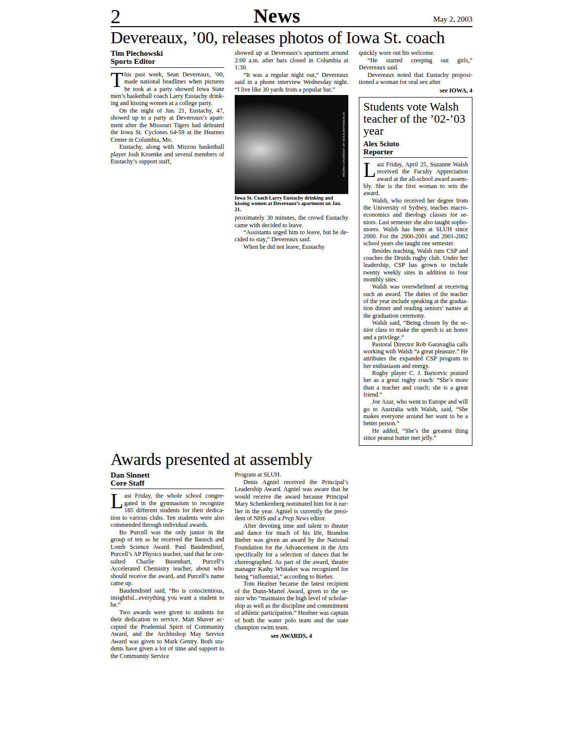2
News
May 2, 2003
Devereaux, ’00, releases photos of Iowa St. coach
Tim PiechowskiSports Editor
This past week, Sean Devereaux, ’00, made national headlines when pictures he took at a party showed Iowa State men’s basketball coach Larry Eustachy drinking and kissing women at a college party.
On the night of Jan. 21, Eustachy, 47, showed up to a party at Devereaux’s apartment after the Missouri Tigers had defeated the Iowa St. Cyclones 64-59 at the Hearnes Center in Columbia, Mo.
Eustachy, along with Mizzou basketball player Josh Kroenke and several members of Eustachy’s support staff,
showed up at Devereaux’s apartment around 2:00 a.m. after bars closed in Columbia at 1:30.
“It was a regular night out,” Devereaux said in a phone interview Wednesday night. “I live like 30 yards from a popular bar.”
Photo courtesy of Sean Devereaux
Iowa St. Coach Larry Eustachy drinking and kissing women at Devereaux’s apartment on Jan. 21.
proximately 30 minutes, the crowd Eustachy came with decided to leave.
“Assistants urged him to leave, but he decided to stay,” Devereaux said.
When he did not leave, Eustachy
quickly wore out his welcome.
“He started creeping out girls,” Devereaux said.
Devereaux noted that Eustachy propositioned a woman for oral sex after
see IOWA, 4
Students vote Walsh teacher of the ’02-’03 year
Alex SciutoReporter
Last Friday, April 25, Suzanne Walsh received the Faculty Appreciation award at the all-school award assembly. She is the first woman to win the award.
Walsh, who received her degree from the University of Sydney, teaches macroeconomics and theology classes for seniors. Last semester she also taught sophomores. Walsh has been at SLUH since 2000. For the 2000-2001 and 2001-2002 school years she taught one semester.
Besides teaching, Walsh runs CSP and coaches the Druids rugby club. Under her leadership, CSP has grown to include twenty weekly sites in addition to four monthly sites.
Walsh was overwhelmed at receiving such an award. The duties of the teacher of the year include speaking at the graduation dinner and reading seniors’ names at the graduation ceremony.
Walsh said, “Being chosen by the senior class to make the speech is an honor and a privilege.”
Pastoral Director Rob Garavaglia calls working with Walsh “a great pleasure.” He attributes the expanded CSP program to her enthusiasm and energy.
Rugby player C. J. Baricevic praised her as a great rugby coach: “She’s more than a teacher and coach; she is a great friend.”
Joe Azar, who went to Europe and will go to Australia with Walsh, said, “She makes everyone around her want to be a better person.”
He added, “She’s the greatest thing since peanut butter met jelly.”
Awards presented at assembly
Dan SinnettCore Staff
Last Friday, the whole school congregated in the gymnasium to recognize 185 different students for their dedication to various clubs. Ten students were also commended through individual awards.
Bo Purcell was the only junior in the group of ten as he received the Bausch and Lomb Science Award. Paul Baudendistel, Purcell’s AP Physics teacher, said that he consulted Charlie Busenhart, Purcell’s Accelerated Chemistry teacher, about who should receive the award, and Purcell’s name came up.
Baudendistel said, “Bo is conscientious, insightful...everything you want a student to be.”
Two awards were given to students for their dedication to service. Matt Shaver accepted the Prudential Spirit of Community Award, and the Archbishop May Service Award was given to Mark Gentry. Both students have given a lot of time and support to the Community Service
Program at SLUH.
Denis Agniel received the Principal’s Leadership Award. Agniel was aware that he would receive the award because Principal Mary Schenkenberg nominated him for it earlier in the year. Agniel is currently the president of NHS and a Prep News editor.
After devoting time and talent to theater and dance for much of his life, Brandon Bieber was given an award by the National Foundation for the Advancement in the Arts specifically for a selection of dances that he choreographed. As part of the award, theatre manager Kathy Whitaker was recognized for being “influential,” according to Bieber.
Tom Heafner became the latest recipient of the Dunn-Martel Award, given to the senior who “maintains the high level of scholarship as well as the discipline and commitment of athletic participation.” Heafner was captain of both the water polo team and the state champion swim team.
see AWARDS, 4